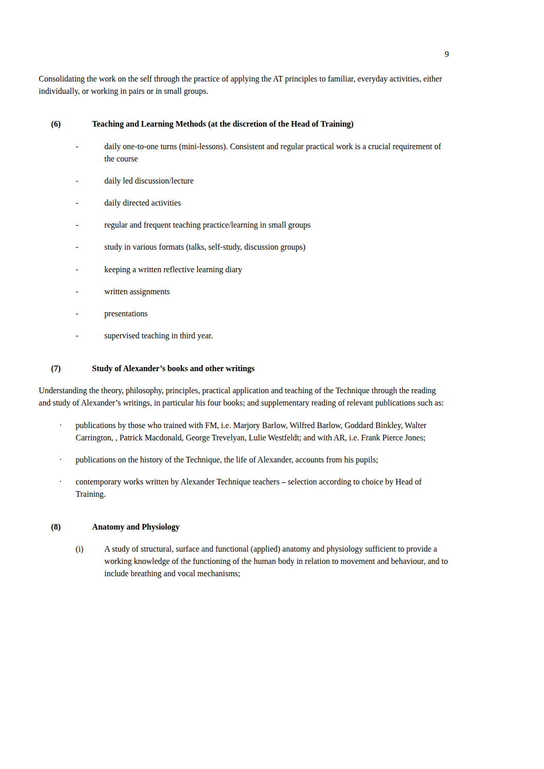9
Consolidating the work on the self through the practice of applying the AT principles to familiar, everyday activities, either individually, or working in pairs or in small groups.
(6) Teaching and Learning Methods (at the discretion of the Head of Training)
-daily one-to-one turns (mini-lessons). Consistent and regular practical work is a crucial requirement of the course
-daily led discussion/lecture
-daily directed activities
-regular and frequent teaching practice/learning in small groups
-study in various formats (talks, self-study, discussion groups)
-keeping a written reflective learning diary
-written assignments
-presentations
-supervised teaching in third year.
(7) Study of Alexander’s books and other writings
Understanding the theory, philosophy, principles, practical application and teaching of the Technique through the reading and study of Alexander’s writings, in particular his four books; and supplementary reading of relevant publications such as:
·publications by those who trained with FM, i.e. Marjory Barlow, Wilfred Barlow, Goddard Binkley, Walter Carrington, , Patrick Macdonald, George Trevelyan, Lulie Westfeldt; and with AR, i.e. Frank Pierce Jones;
·publications on the history of the Technique, the life of Alexander, accounts from his pupils;
·contemporary works written by Alexander Technique teachers – selection according to choice by Head of Training.
(8) Anatomy and Physiology
(i) A study of structural, surface and functional (applied) anatomy and physiology sufficient to provide a working knowledge of the functioning of the human body in relation to movement and behaviour, and to include breathing and vocal mechanisms;